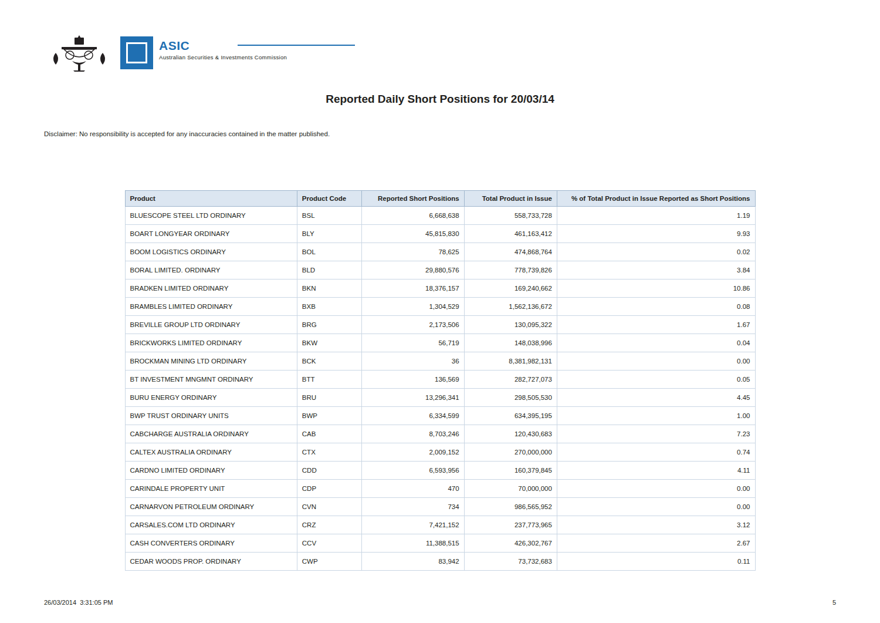ASIC
Australian Securities & Investments Commission
Reported Daily Short Positions for 20/03/14
Disclaimer: No responsibility is accepted for any inaccuracies contained in the matter published.
| Product | Product Code | Reported Short Positions | Total Product in Issue | % of Total Product in Issue Reported as Short Positions |
| --- | --- | --- | --- | --- |
| BLUESCOPE STEEL LTD ORDINARY | BSL | 6,668,638 | 558,733,728 | 1.19 |
| BOART LONGYEAR ORDINARY | BLY | 45,815,830 | 461,163,412 | 9.93 |
| BOOM LOGISTICS ORDINARY | BOL | 78,625 | 474,868,764 | 0.02 |
| BORAL LIMITED. ORDINARY | BLD | 29,880,576 | 778,739,826 | 3.84 |
| BRADKEN LIMITED ORDINARY | BKN | 18,376,157 | 169,240,662 | 10.86 |
| BRAMBLES LIMITED ORDINARY | BXB | 1,304,529 | 1,562,136,672 | 0.08 |
| BREVILLE GROUP LTD ORDINARY | BRG | 2,173,506 | 130,095,322 | 1.67 |
| BRICKWORKS LIMITED ORDINARY | BKW | 56,719 | 148,038,996 | 0.04 |
| BROCKMAN MINING LTD ORDINARY | BCK | 36 | 8,381,982,131 | 0.00 |
| BT INVESTMENT MNGMNT ORDINARY | BTT | 136,569 | 282,727,073 | 0.05 |
| BURU ENERGY ORDINARY | BRU | 13,296,341 | 298,505,530 | 4.45 |
| BWP TRUST ORDINARY UNITS | BWP | 6,334,599 | 634,395,195 | 1.00 |
| CABCHARGE AUSTRALIA ORDINARY | CAB | 8,703,246 | 120,430,683 | 7.23 |
| CALTEX AUSTRALIA ORDINARY | CTX | 2,009,152 | 270,000,000 | 0.74 |
| CARDNO LIMITED ORDINARY | CDD | 6,593,956 | 160,379,845 | 4.11 |
| CARINDALE PROPERTY UNIT | CDP | 470 | 70,000,000 | 0.00 |
| CARNARVON PETROLEUM ORDINARY | CVN | 734 | 986,565,952 | 0.00 |
| CARSALES.COM LTD ORDINARY | CRZ | 7,421,152 | 237,773,965 | 3.12 |
| CASH CONVERTERS ORDINARY | CCV | 11,388,515 | 426,302,767 | 2.67 |
| CEDAR WOODS PROP. ORDINARY | CWP | 83,942 | 73,732,683 | 0.11 |
26/03/2014 3:31:05 PM 5